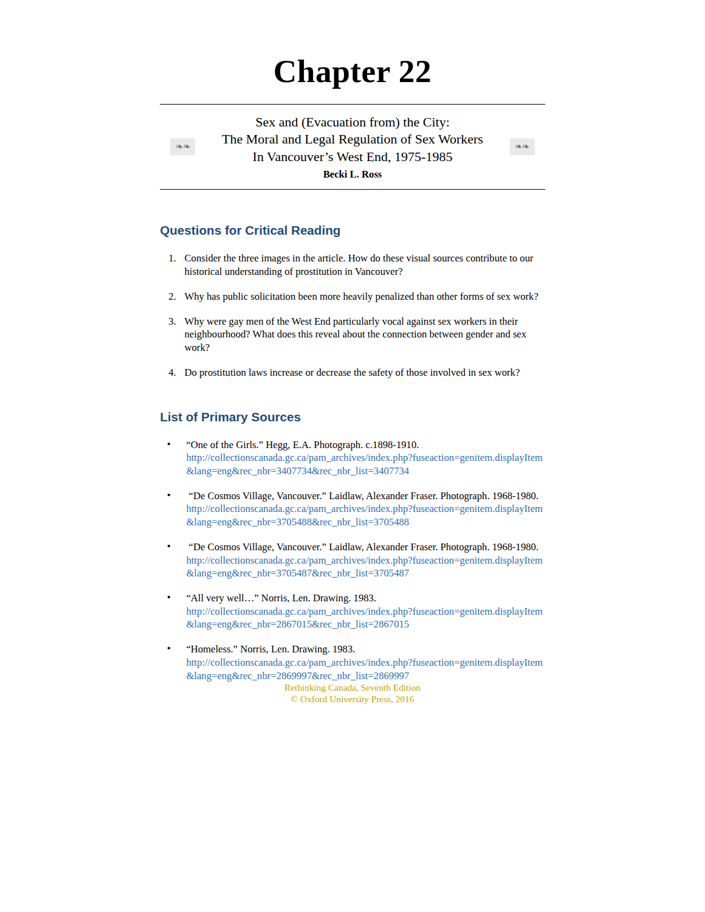Chapter 22
❧❧
❧❧
Sex and (Evacuation from) the City:
The Moral and Legal Regulation of Sex Workers
In Vancouver’s West End, 1975-1985
Becki L. Ross
Questions for Critical Reading
Consider the three images in the article. How do these visual sources contribute to our historical understanding of prostitution in Vancouver?
Why has public solicitation been more heavily penalized than other forms of sex work?
Why were gay men of the West End particularly vocal against sex workers in their neighbourhood? What does this reveal about the connection between gender and sex work?
Do prostitution laws increase or decrease the safety of those involved in sex work?
List of Primary Sources
“One of the Girls.” Hegg, E.A. Photograph. c.1898-1910.
http://collectionscanada.gc.ca/pam_archives/index.php?fuseaction=genitem.displayItem&lang=eng&rec_nbr=3407734&rec_nbr_list=3407734
“De Cosmos Village, Vancouver.” Laidlaw, Alexander Fraser. Photograph. 1968-1980.
http://collectionscanada.gc.ca/pam_archives/index.php?fuseaction=genitem.displayItem&lang=eng&rec_nbr=3705488&rec_nbr_list=3705488
“De Cosmos Village, Vancouver.” Laidlaw, Alexander Fraser. Photograph. 1968-1980.
http://collectionscanada.gc.ca/pam_archives/index.php?fuseaction=genitem.displayItem&lang=eng&rec_nbr=3705487&rec_nbr_list=3705487
“All very well…” Norris, Len. Drawing. 1983.
http://collectionscanada.gc.ca/pam_archives/index.php?fuseaction=genitem.displayItem&lang=eng&rec_nbr=2867015&rec_nbr_list=2867015
“Homeless.” Norris, Len. Drawing. 1983.
http://collectionscanada.gc.ca/pam_archives/index.php?fuseaction=genitem.displayItem&lang=eng&rec_nbr=2869997&rec_nbr_list=2869997
Rethinking Canada, Seventh Edition
© Oxford University Press, 2016